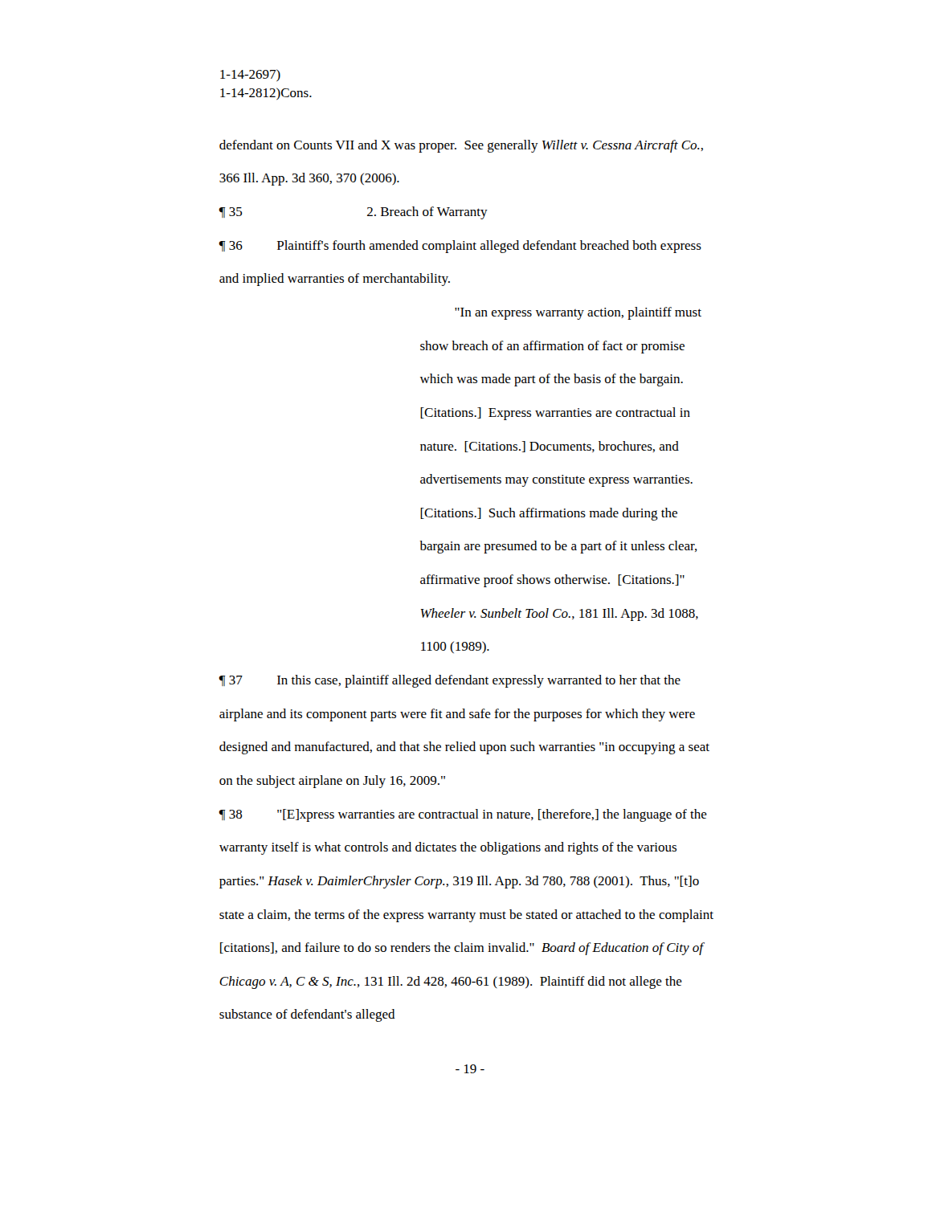1-14-2697)
1-14-2812)Cons.
defendant on Counts VII and X was proper. See generally Willett v. Cessna Aircraft Co., 366 Ill. App. 3d 360, 370 (2006).
¶ 352. Breach of Warranty
¶ 36 Plaintiff's fourth amended complaint alleged defendant breached both express and implied warranties of merchantability.
"In an express warranty action, plaintiff must show breach of an affirmation of fact or promise which was made part of the basis of the bargain. [Citations.] Express warranties are contractual in nature. [Citations.] Documents, brochures, and advertisements may constitute express warranties. [Citations.] Such affirmations made during the bargain are presumed to be a part of it unless clear, affirmative proof shows otherwise. [Citations.]" Wheeler v. Sunbelt Tool Co., 181 Ill. App. 3d 1088, 1100 (1989).
¶ 37 In this case, plaintiff alleged defendant expressly warranted to her that the airplane and its component parts were fit and safe for the purposes for which they were designed and manufactured, and that she relied upon such warranties "in occupying a seat on the subject airplane on July 16, 2009."
¶ 38"[E]xpress warranties are contractual in nature, [therefore,] the language of the warranty itself is what controls and dictates the obligations and rights of the various parties." Hasek v. DaimlerChrysler Corp., 319 Ill. App. 3d 780, 788 (2001). Thus, "[t]o state a claim, the terms of the express warranty must be stated or attached to the complaint [citations], and failure to do so renders the claim invalid." Board of Education of City of Chicago v. A, C & S, Inc., 131 Ill. 2d 428, 460-61 (1989). Plaintiff did not allege the substance of defendant's alleged
- 19 -